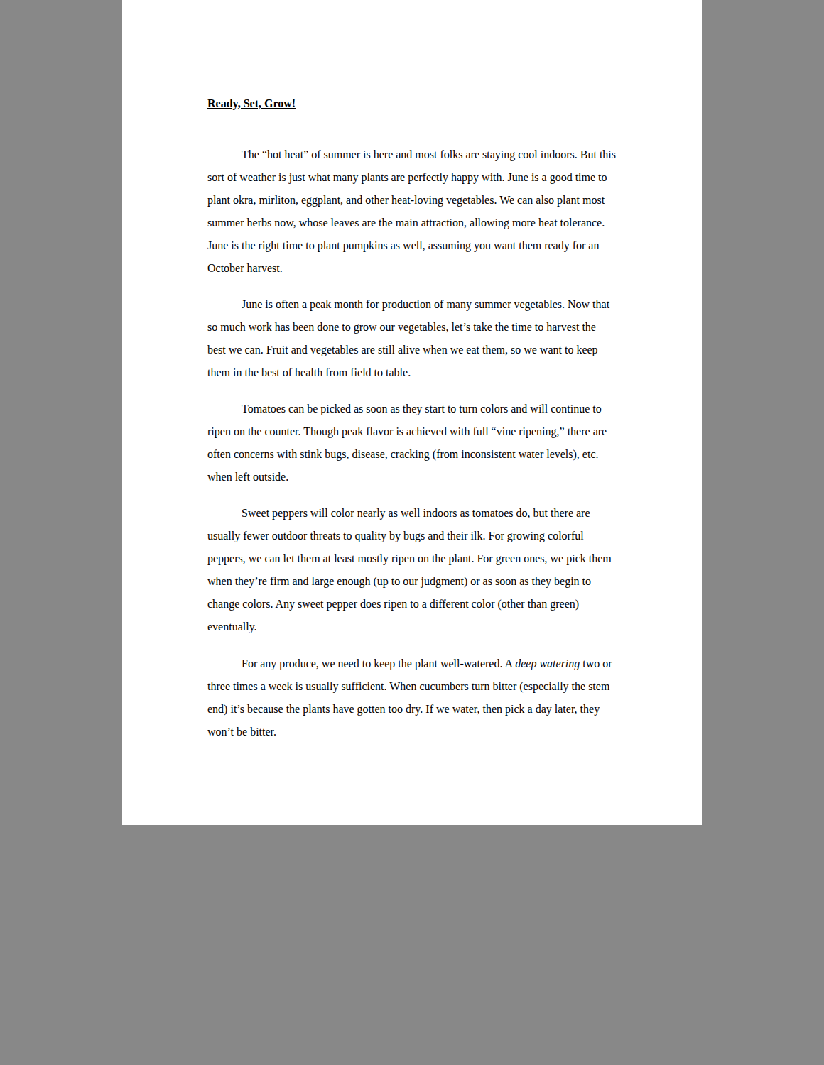Ready, Set, Grow!
The “hot heat” of summer is here and most folks are staying cool indoors. But this sort of weather is just what many plants are perfectly happy with. June is a good time to plant okra, mirliton, eggplant, and other heat-loving vegetables. We can also plant most summer herbs now, whose leaves are the main attraction, allowing more heat tolerance. June is the right time to plant pumpkins as well, assuming you want them ready for an October harvest.
June is often a peak month for production of many summer vegetables. Now that so much work has been done to grow our vegetables, let’s take the time to harvest the best we can. Fruit and vegetables are still alive when we eat them, so we want to keep them in the best of health from field to table.
Tomatoes can be picked as soon as they start to turn colors and will continue to ripen on the counter. Though peak flavor is achieved with full “vine ripening,” there are often concerns with stink bugs, disease, cracking (from inconsistent water levels), etc. when left outside.
Sweet peppers will color nearly as well indoors as tomatoes do, but there are usually fewer outdoor threats to quality by bugs and their ilk. For growing colorful peppers, we can let them at least mostly ripen on the plant. For green ones, we pick them when they’re firm and large enough (up to our judgment) or as soon as they begin to change colors. Any sweet pepper does ripen to a different color (other than green) eventually.
For any produce, we need to keep the plant well-watered. A deep watering two or three times a week is usually sufficient. When cucumbers turn bitter (especially the stem end) it’s because the plants have gotten too dry. If we water, then pick a day later, they won’t be bitter.